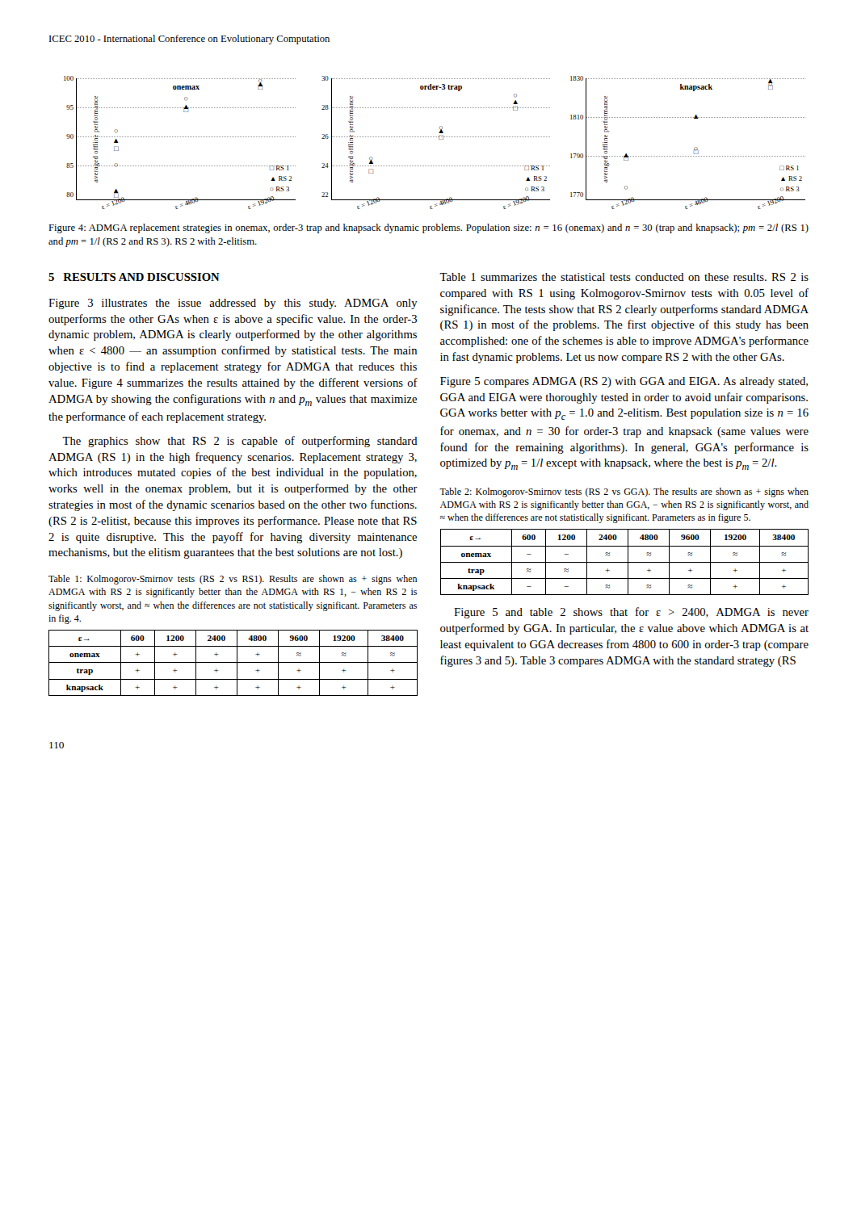ICEC 2010 - International Conference on Evolutionary Computation
averaged offline performance
100
95
90
85
80
onemax
□ RS 1
▲ RS 2
○ RS 3
○ ▲ □ ○ ▲ □ ○ ▲ □ ○ ▲ □
ε = 1200 ε = 4800 ε = 19200
averaged offline performance
30
28
26
24
22
order-3 trap
□ RS 1
▲ RS 2
○ RS 3
○ ▲ □ ○ ▲ □ ○ ▲ □
ε = 1200 ε = 4800 ε = 19200
averaged offline performance
1830
1810
1790
1770
knapsack
□ RS 1
▲ RS 2
○ RS 3
▲ □ ○ ▲ ○ □ ▲ ○ □
ε = 1200 ε = 4800 ε = 19200
Figure 4: ADMGA replacement strategies in onemax, order-3 trap and knapsack dynamic problems. Population size: n = 16 (onemax) and n = 30 (trap and knapsack); pm = 2/l (RS 1) and pm = 1/l (RS 2 and RS 3). RS 2 with 2-elitism.
5 RESULTS AND DISCUSSION
Figure 3 illustrates the issue addressed by this study. ADMGA only outperforms the other GAs when ε is above a specific value. In the order-3 dynamic problem, ADMGA is clearly outperformed by the other algorithms when ε < 4800 — an assumption confirmed by statistical tests. The main objective is to find a replacement strategy for ADMGA that reduces this value. Figure 4 summarizes the results attained by the different versions of ADMGA by showing the configurations with n and pm values that maximize the performance of each replacement strategy.
The graphics show that RS 2 is capable of outperforming standard ADMGA (RS 1) in the high frequency scenarios. Replacement strategy 3, which introduces mutated copies of the best individual in the population, works well in the onemax problem, but it is outperformed by the other strategies in most of the dynamic scenarios based on the other two functions. (RS 2 is 2-elitist, because this improves its performance. Please note that RS 2 is quite disruptive. This the payoff for having diversity maintenance mechanisms, but the elitism guarantees that the best solutions are not lost.)
Table 1: Kolmogorov-Smirnov tests (RS 2 vs RS1). Results are shown as + signs when ADMGA with RS 2 is significantly better than the ADMGA with RS 1, − when RS 2 is significantly worst, and ≈ when the differences are not statistically significant. Parameters as in fig. 4.
| ε→ | 600 | 1200 | 2400 | 4800 | 9600 | 19200 | 38400 |
| --- | --- | --- | --- | --- | --- | --- | --- |
| onemax | + | + | + | + | ≈ | ≈ | ≈ |
| trap | + | + | + | + | + | + | + |
| knapsack | + | + | + | + | + | + | + |
Table 1 summarizes the statistical tests conducted on these results. RS 2 is compared with RS 1 using Kolmogorov-Smirnov tests with 0.05 level of significance. The tests show that RS 2 clearly outperforms standard ADMGA (RS 1) in most of the problems. The first objective of this study has been accomplished: one of the schemes is able to improve ADMGA's performance in fast dynamic problems. Let us now compare RS 2 with the other GAs.
Figure 5 compares ADMGA (RS 2) with GGA and EIGA. As already stated, GGA and EIGA were thoroughly tested in order to avoid unfair comparisons. GGA works better with pc = 1.0 and 2-elitism. Best population size is n = 16 for onemax, and n = 30 for order-3 trap and knapsack (same values were found for the remaining algorithms). In general, GGA's performance is optimized by pm = 1/l except with knapsack, where the best is pm = 2/l.
Table 2: Kolmogorov-Smirnov tests (RS 2 vs GGA). The results are shown as + signs when ADMGA with RS 2 is significantly better than GGA, − when RS 2 is significantly worst, and ≈ when the differences are not statistically significant. Parameters as in figure 5.
| ε→ | 600 | 1200 | 2400 | 4800 | 9600 | 19200 | 38400 |
| --- | --- | --- | --- | --- | --- | --- | --- |
| onemax | − | − | ≈ | ≈ | ≈ | ≈ | ≈ |
| trap | ≈ | ≈ | + | + | + | + | + |
| knapsack | − | − | ≈ | ≈ | ≈ | + | + |
Figure 5 and table 2 shows that for ε > 2400, ADMGA is never outperformed by GGA. In particular, the ε value above which ADMGA is at least equivalent to GGA decreases from 4800 to 600 in order-3 trap (compare figures 3 and 5). Table 3 compares ADMGA with the standard strategy (RS
110